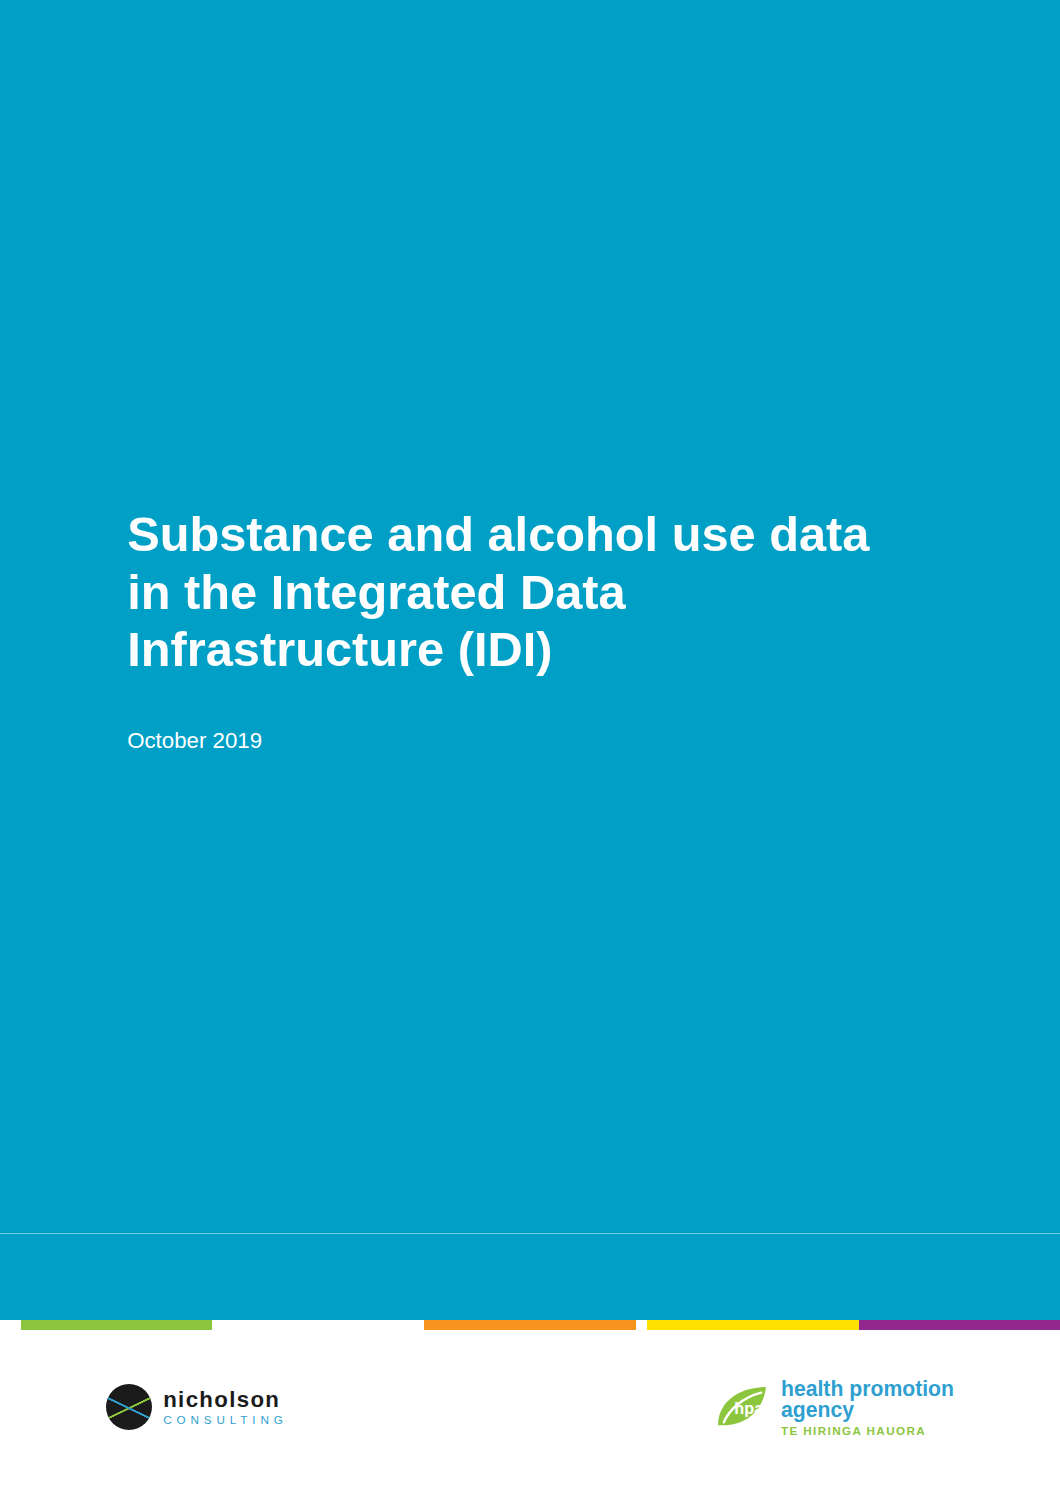Substance and alcohol use data in the Integrated Data Infrastructure (IDI)
October 2019
nicholson
Consulting
hpa
health promotion
agency
Te Hiringa Hauora